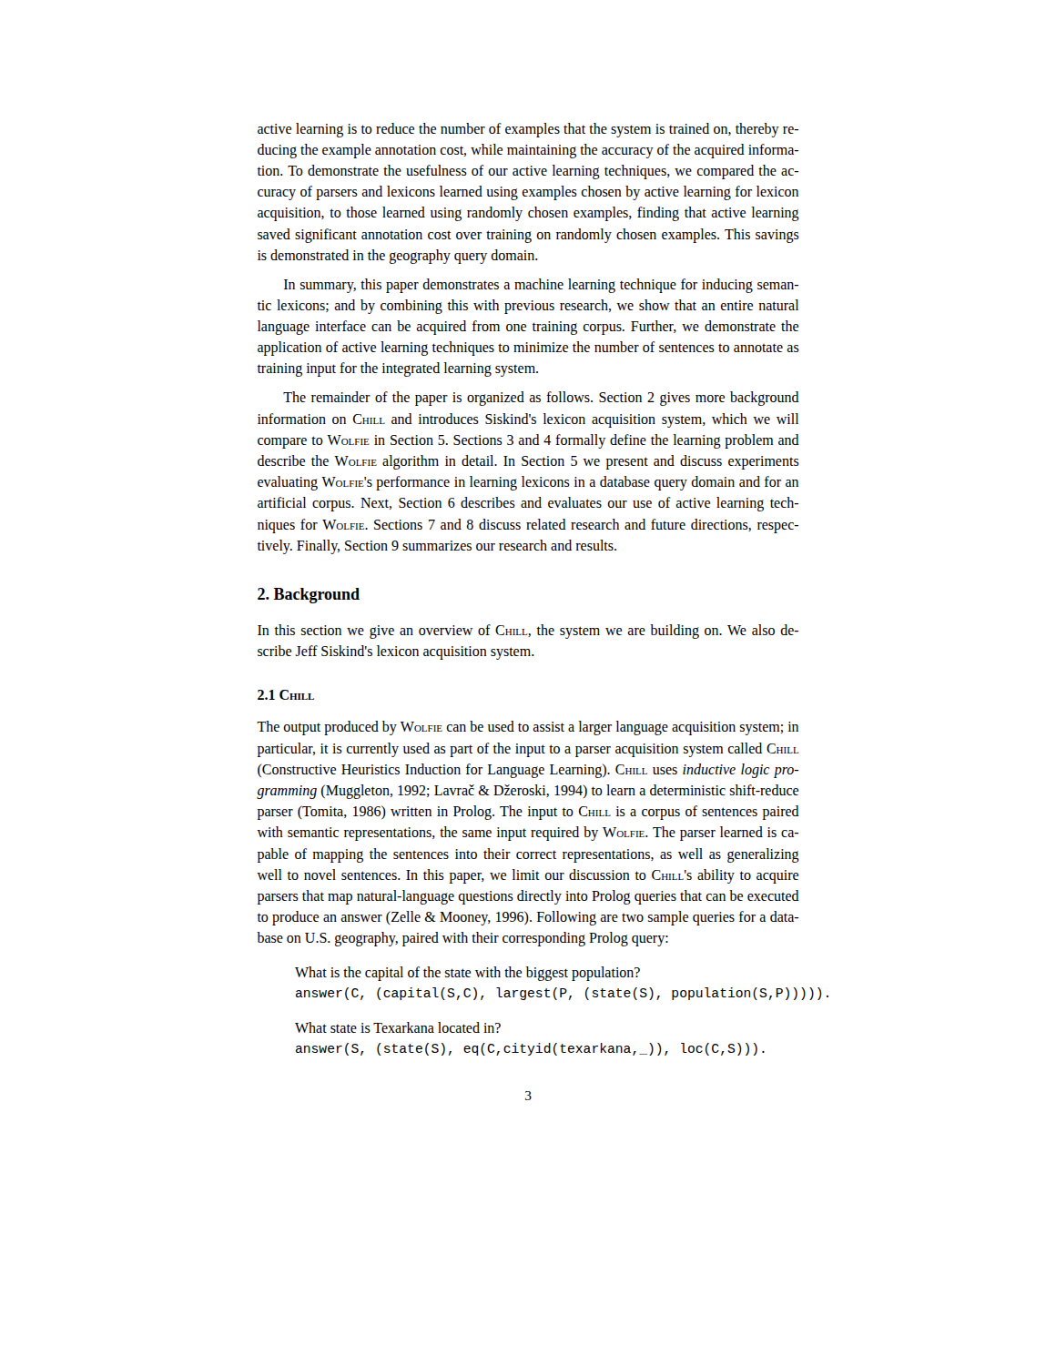active learning is to reduce the number of examples that the system is trained on, thereby reducing the example annotation cost, while maintaining the accuracy of the acquired information. To demonstrate the usefulness of our active learning techniques, we compared the accuracy of parsers and lexicons learned using examples chosen by active learning for lexicon acquisition, to those learned using randomly chosen examples, finding that active learning saved significant annotation cost over training on randomly chosen examples. This savings is demonstrated in the geography query domain.
In summary, this paper demonstrates a machine learning technique for inducing semantic lexicons; and by combining this with previous research, we show that an entire natural language interface can be acquired from one training corpus. Further, we demonstrate the application of active learning techniques to minimize the number of sentences to annotate as training input for the integrated learning system.
The remainder of the paper is organized as follows. Section 2 gives more background information on Chill and introduces Siskind's lexicon acquisition system, which we will compare to Wolfie in Section 5. Sections 3 and 4 formally define the learning problem and describe the Wolfie algorithm in detail. In Section 5 we present and discuss experiments evaluating Wolfie's performance in learning lexicons in a database query domain and for an artificial corpus. Next, Section 6 describes and evaluates our use of active learning techniques for Wolfie. Sections 7 and 8 discuss related research and future directions, respectively. Finally, Section 9 summarizes our research and results.
2. Background
In this section we give an overview of Chill, the system we are building on. We also describe Jeff Siskind's lexicon acquisition system.
2.1 Chill
The output produced by Wolfie can be used to assist a larger language acquisition system; in particular, it is currently used as part of the input to a parser acquisition system called Chill (Constructive Heuristics Induction for Language Learning). Chill uses inductive logic programming (Muggleton, 1992; Lavrač & Džeroski, 1994) to learn a deterministic shift-reduce parser (Tomita, 1986) written in Prolog. The input to Chill is a corpus of sentences paired with semantic representations, the same input required by Wolfie. The parser learned is capable of mapping the sentences into their correct representations, as well as generalizing well to novel sentences. In this paper, we limit our discussion to Chill's ability to acquire parsers that map natural-language questions directly into Prolog queries that can be executed to produce an answer (Zelle & Mooney, 1996). Following are two sample queries for a database on U.S. geography, paired with their corresponding Prolog query:
What is the capital of the state with the biggest population?
answer(C, (capital(S,C), largest(P, (state(S), population(S,P))))).
What state is Texarkana located in?
answer(S, (state(S), eq(C,cityid(texarkana,_)), loc(C,S))).
3